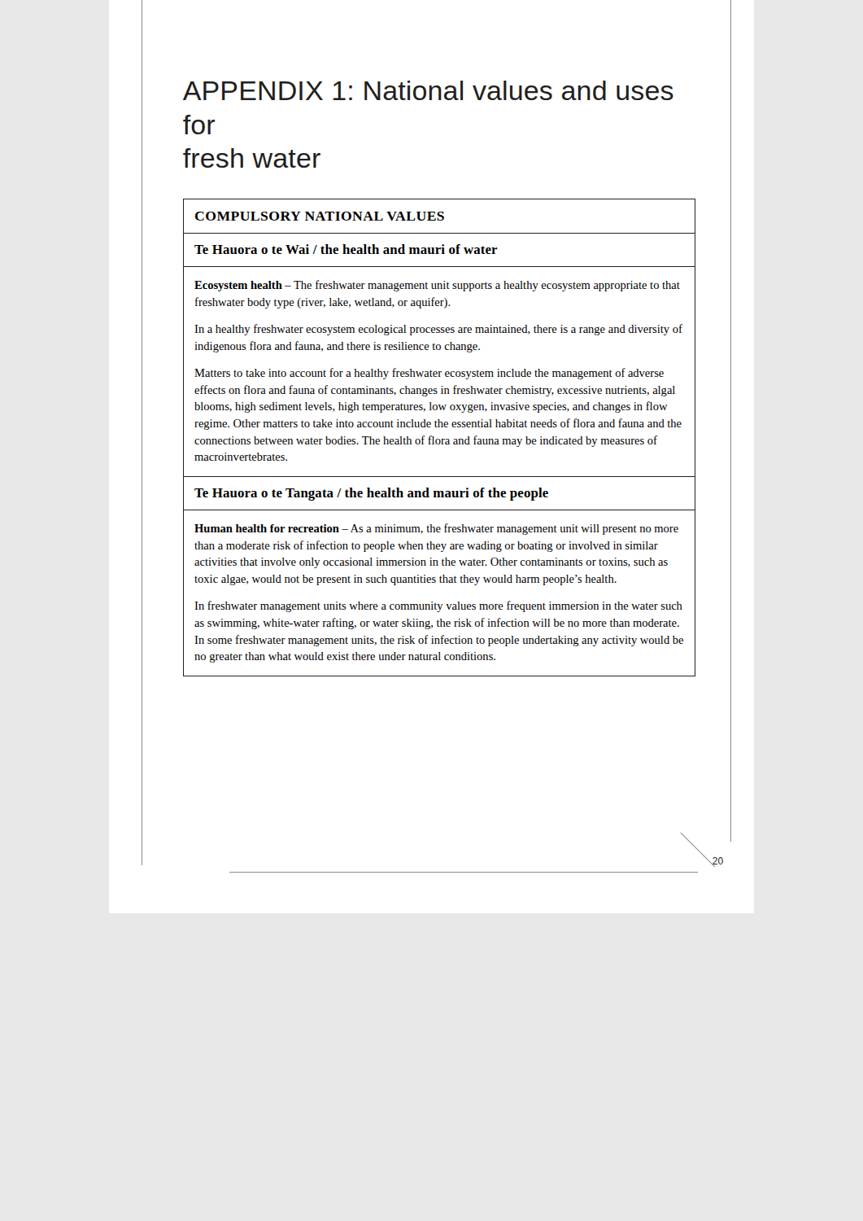APPENDIX 1: National values and uses for
fresh water
COMPULSORY NATIONAL VALUES
Te Hauora o te Wai / the health and mauri of water
Ecosystem health – The freshwater management unit supports a healthy ecosystem appropriate to that freshwater body type (river, lake, wetland, or aquifer).
In a healthy freshwater ecosystem ecological processes are maintained, there is a range and diversity of indigenous flora and fauna, and there is resilience to change.
Matters to take into account for a healthy freshwater ecosystem include the management of adverse effects on flora and fauna of contaminants, changes in freshwater chemistry, excessive nutrients, algal blooms, high sediment levels, high temperatures, low oxygen, invasive species, and changes in flow regime. Other matters to take into account include the essential habitat needs of flora and fauna and the connections between water bodies. The health of flora and fauna may be indicated by measures of macroinvertebrates.
Te Hauora o te Tangata / the health and mauri of the people
Human health for recreation – As a minimum, the freshwater management unit will present no more than a moderate risk of infection to people when they are wading or boating or involved in similar activities that involve only occasional immersion in the water. Other contaminants or toxins, such as toxic algae, would not be present in such quantities that they would harm people’s health.
In freshwater management units where a community values more frequent immersion in the water such as swimming, white-water rafting, or water skiing, the risk of infection will be no more than moderate. In some freshwater management units, the risk of infection to people undertaking any activity would be no greater than what would exist there under natural conditions.
20